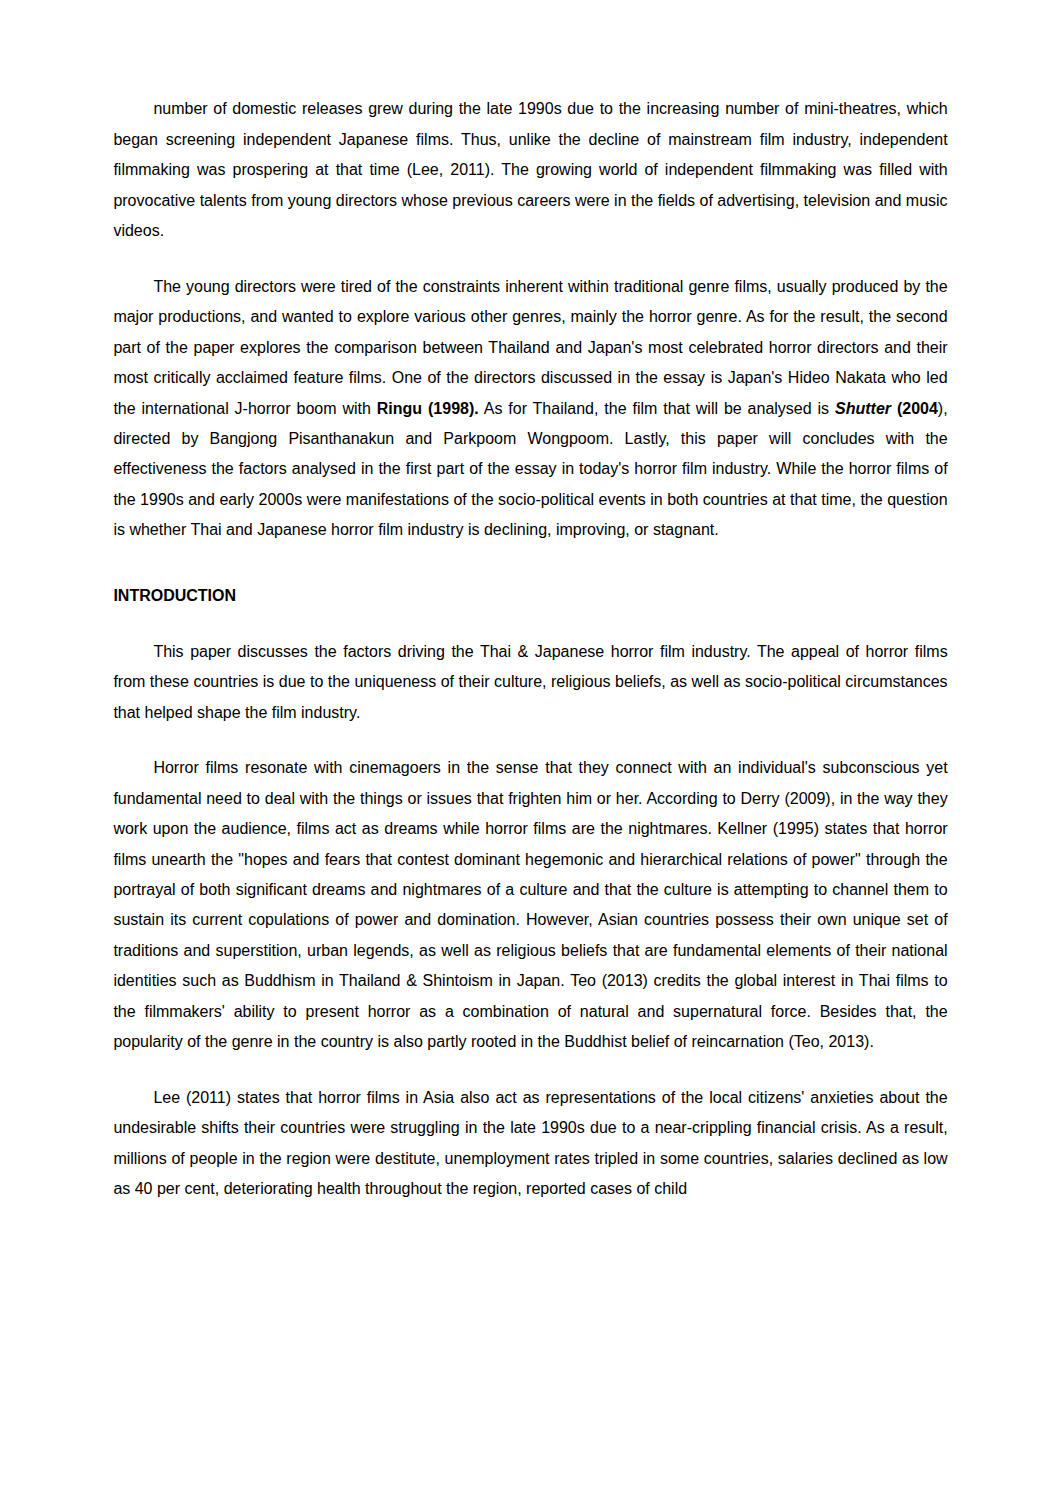number of domestic releases grew during the late 1990s due to the increasing number of mini-theatres, which began screening independent Japanese films. Thus, unlike the decline of mainstream film industry, independent filmmaking was prospering at that time (Lee, 2011). The growing world of independent filmmaking was filled with provocative talents from young directors whose previous careers were in the fields of advertising, television and music videos.
The young directors were tired of the constraints inherent within traditional genre films, usually produced by the major productions, and wanted to explore various other genres, mainly the horror genre. As for the result, the second part of the paper explores the comparison between Thailand and Japan's most celebrated horror directors and their most critically acclaimed feature films. One of the directors discussed in the essay is Japan's Hideo Nakata who led the international J-horror boom with Ringu (1998). As for Thailand, the film that will be analysed is Shutter (2004), directed by Bangjong Pisanthanakun and Parkpoom Wongpoom. Lastly, this paper will concludes with the effectiveness the factors analysed in the first part of the essay in today's horror film industry. While the horror films of the 1990s and early 2000s were manifestations of the socio-political events in both countries at that time, the question is whether Thai and Japanese horror film industry is declining, improving, or stagnant.
Introduction
This paper discusses the factors driving the Thai & Japanese horror film industry. The appeal of horror films from these countries is due to the uniqueness of their culture, religious beliefs, as well as socio-political circumstances that helped shape the film industry.
Horror films resonate with cinemagoers in the sense that they connect with an individual's subconscious yet fundamental need to deal with the things or issues that frighten him or her. According to Derry (2009), in the way they work upon the audience, films act as dreams while horror films are the nightmares. Kellner (1995) states that horror films unearth the "hopes and fears that contest dominant hegemonic and hierarchical relations of power" through the portrayal of both significant dreams and nightmares of a culture and that the culture is attempting to channel them to sustain its current copulations of power and domination. However, Asian countries possess their own unique set of traditions and superstition, urban legends, as well as religious beliefs that are fundamental elements of their national identities such as Buddhism in Thailand & Shintoism in Japan. Teo (2013) credits the global interest in Thai films to the filmmakers' ability to present horror as a combination of natural and supernatural force. Besides that, the popularity of the genre in the country is also partly rooted in the Buddhist belief of reincarnation (Teo, 2013).
Lee (2011) states that horror films in Asia also act as representations of the local citizens' anxieties about the undesirable shifts their countries were struggling in the late 1990s due to a near-crippling financial crisis. As a result, millions of people in the region were destitute, unemployment rates tripled in some countries, salaries declined as low as 40 per cent, deteriorating health throughout the region, reported cases of child